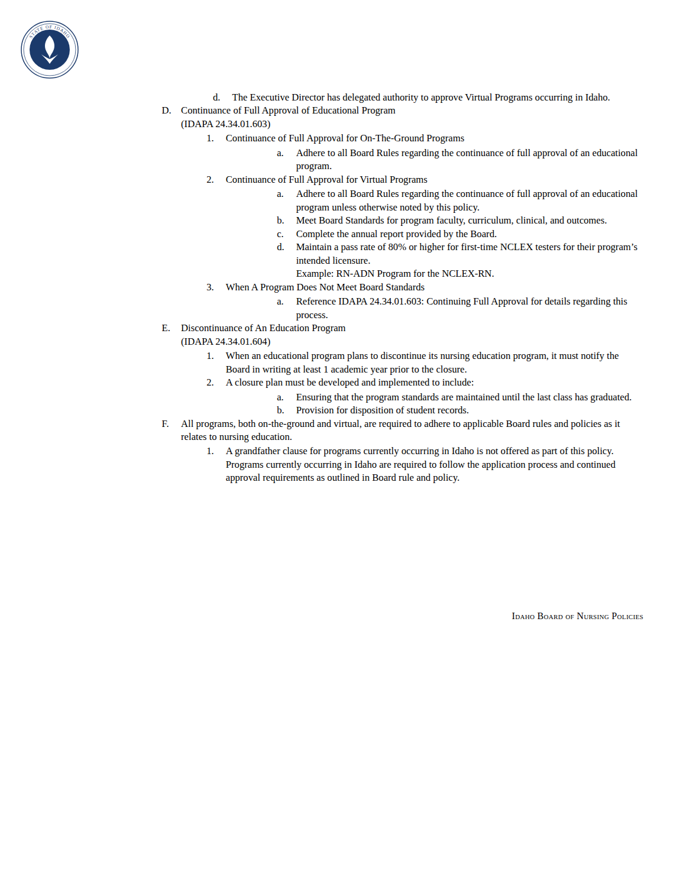STATE OF IDAHO BOARD OF NURSING
d. The Executive Director has delegated authority to approve Virtual Programs occurring in Idaho.
D. Continuance of Full Approval of Educational Program
(IDAPA 24.34.01.603)
1. Continuance of Full Approval for On-The-Ground Programs
a. Adhere to all Board Rules regarding the continuance of full approval of an educational program.
2. Continuance of Full Approval for Virtual Programs
a. Adhere to all Board Rules regarding the continuance of full approval of an educational program unless otherwise noted by this policy.
b. Meet Board Standards for program faculty, curriculum, clinical, and outcomes.
c. Complete the annual report provided by the Board.
d. Maintain a pass rate of 80% or higher for first-time NCLEX testers for their program’s intended licensure. Example: RN-ADN Program for the NCLEX-RN.
3. When A Program Does Not Meet Board Standards
a. Reference IDAPA 24.34.01.603: Continuing Full Approval for details regarding this process.
E. Discontinuance of An Education Program
(IDAPA 24.34.01.604)
1. When an educational program plans to discontinue its nursing education program, it must notify the Board in writing at least 1 academic year prior to the closure.
2. A closure plan must be developed and implemented to include:
a. Ensuring that the program standards are maintained until the last class has graduated.
b. Provision for disposition of student records.
F. All programs, both on-the-ground and virtual, are required to adhere to applicable Board rules and policies as it relates to nursing education.
1. A grandfather clause for programs currently occurring in Idaho is not offered as part of this policy. Programs currently occurring in Idaho are required to follow the application process and continued approval requirements as outlined in Board rule and policy.
Idaho Board of Nursing Policies